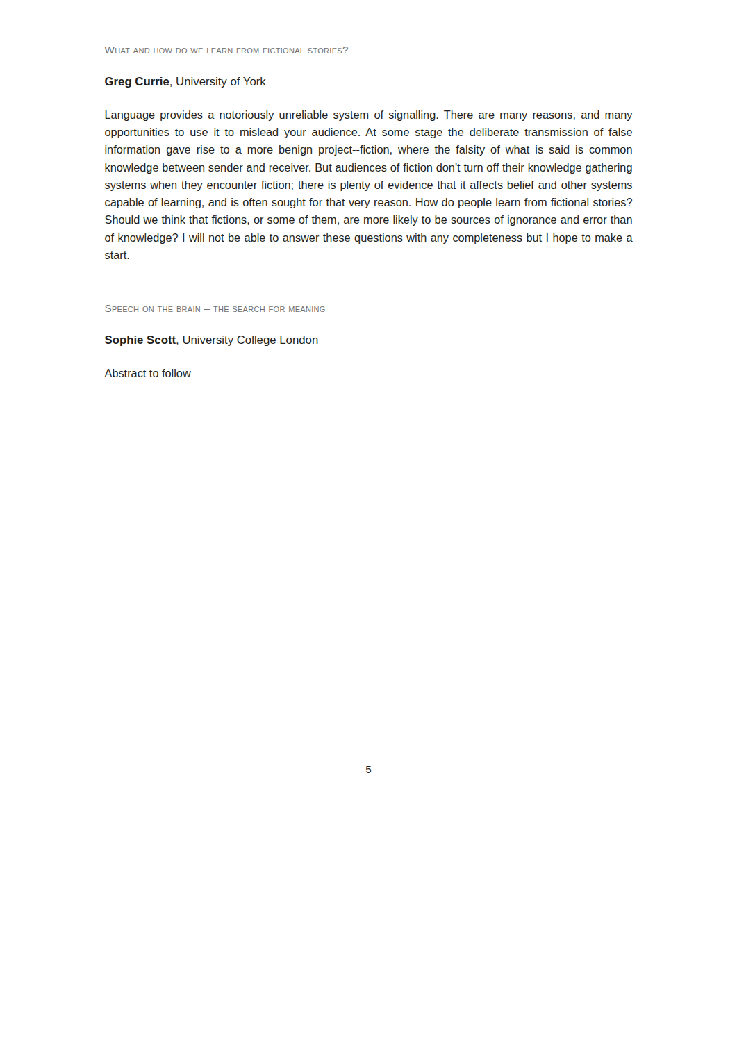What and How do we Learn from Fictional Stories?
Greg Currie, University of York
Language provides a notoriously unreliable system of signalling. There are many reasons, and many opportunities to use it to mislead your audience. At some stage the deliberate transmission of false information gave rise to a more benign project--fiction, where the falsity of what is said is common knowledge between sender and receiver. But audiences of fiction don't turn off their knowledge gathering systems when they encounter fiction; there is plenty of evidence that it affects belief and other systems capable of learning, and is often sought for that very reason. How do people learn from fictional stories? Should we think that fictions, or some of them, are more likely to be sources of ignorance and error than of knowledge? I will not be able to answer these questions with any completeness but I hope to make a start.
Speech on the Brain – The Search for Meaning
Sophie Scott, University College London
Abstract to follow
5